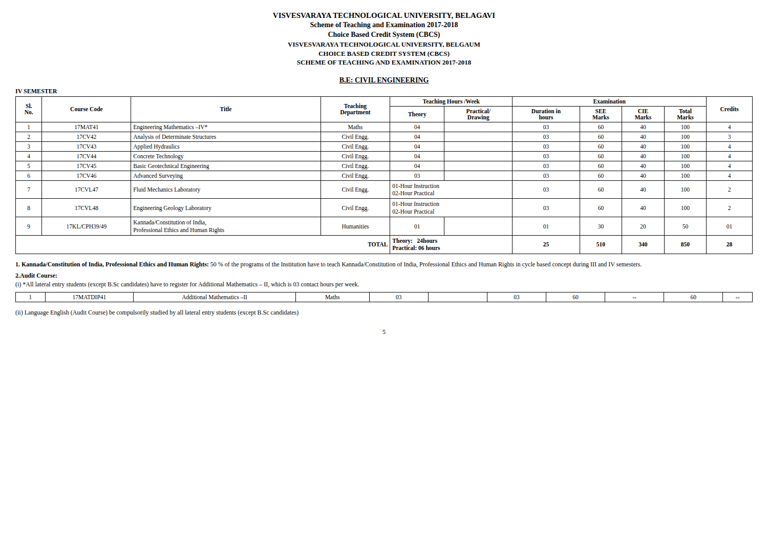VISVESVARAYA TECHNOLOGICAL UNIVERSITY, BELAGAVI
Scheme of Teaching and Examination 2017-2018
Choice Based Credit System (CBCS)
VISVESVARAYA TECHNOLOGICAL UNIVERSITY, BELGAUM
CHOICE BASED CREDIT SYSTEM (CBCS)
SCHEME OF TEACHING AND EXAMINATION 2017-2018
B.E: CIVIL ENGINEERING
IV SEMESTER
| Sl. No. | Course Code | Title | Teaching Department | Teaching Hours /Week | Examination | Credits |
| --- | --- | --- | --- | --- | --- | --- |
| Theory | Practical/ Drawing | Duration in hours | SEE Marks | CIE Marks | Total Marks |
| 1 | 17MAT41 | Engineering Mathematics –IV* | Maths | 04 | | 03 | 60 | 40 | 100 | 4 |
| 2 | 17CV42 | Analysis of Determinate Structures | Civil Engg. | 04 | | 03 | 60 | 40 | 100 | 3 |
| 3 | 17CV43 | Applied Hydraulics | Civil Engg. | 04 | | 03 | 60 | 40 | 100 | 4 |
| 4 | 17CV44 | Concrete Technology | Civil Engg. | 04 | | 03 | 60 | 40 | 100 | 4 |
| 5 | 17CV45 | Basic Geotechnical Engineering | Civil Engg. | 04 | | 03 | 60 | 40 | 100 | 4 |
| 6 | 17CV46 | Advanced Surveying | Civil Engg. | 03 | | 03 | 60 | 40 | 100 | 4 |
| 7 | 17CVL47 | Fluid Mechanics Laboratory | Civil Engg. | 01-Hour Instruction 02-Hour Practical | 03 | 60 | 40 | 100 | 2 |
| 8 | 17CVL48 | Engineering Geology Laboratory | Civil Engg. | 01-Hour Instruction 02-Hour Practical | 03 | 60 | 40 | 100 | 2 |
| 9 | 17KL/CPH39/49 | Kannada/Constitution of India, Professional Ethics and Human Rights | Humanities | 01 | | 01 | 30 | 20 | 50 | 01 |
| TOTAL | Theory: 24hours Practical: 06 hours | 25 | 510 | 340 | 850 | 28 |
1. Kannada/Constitution of India, Professional Ethics and Human Rights: 50 % of the programs of the Institution have to teach Kannada/Constitution of India, Professional Ethics and Human Rights in cycle based concept during III and IV semesters.
2.Audit Course:
(i) *All lateral entry students (except B.Sc candidates) have to register for Additional Mathematics – II, which is 03 contact hours per week.
| 1 | 17MATDIP41 | Additional Mathematics –II | Maths | 03 | | 03 | 60 | -- | 60 | -- |
(ii) Language English (Audit Course) be compulsorily studied by all lateral entry students (except B.Sc candidates)
5